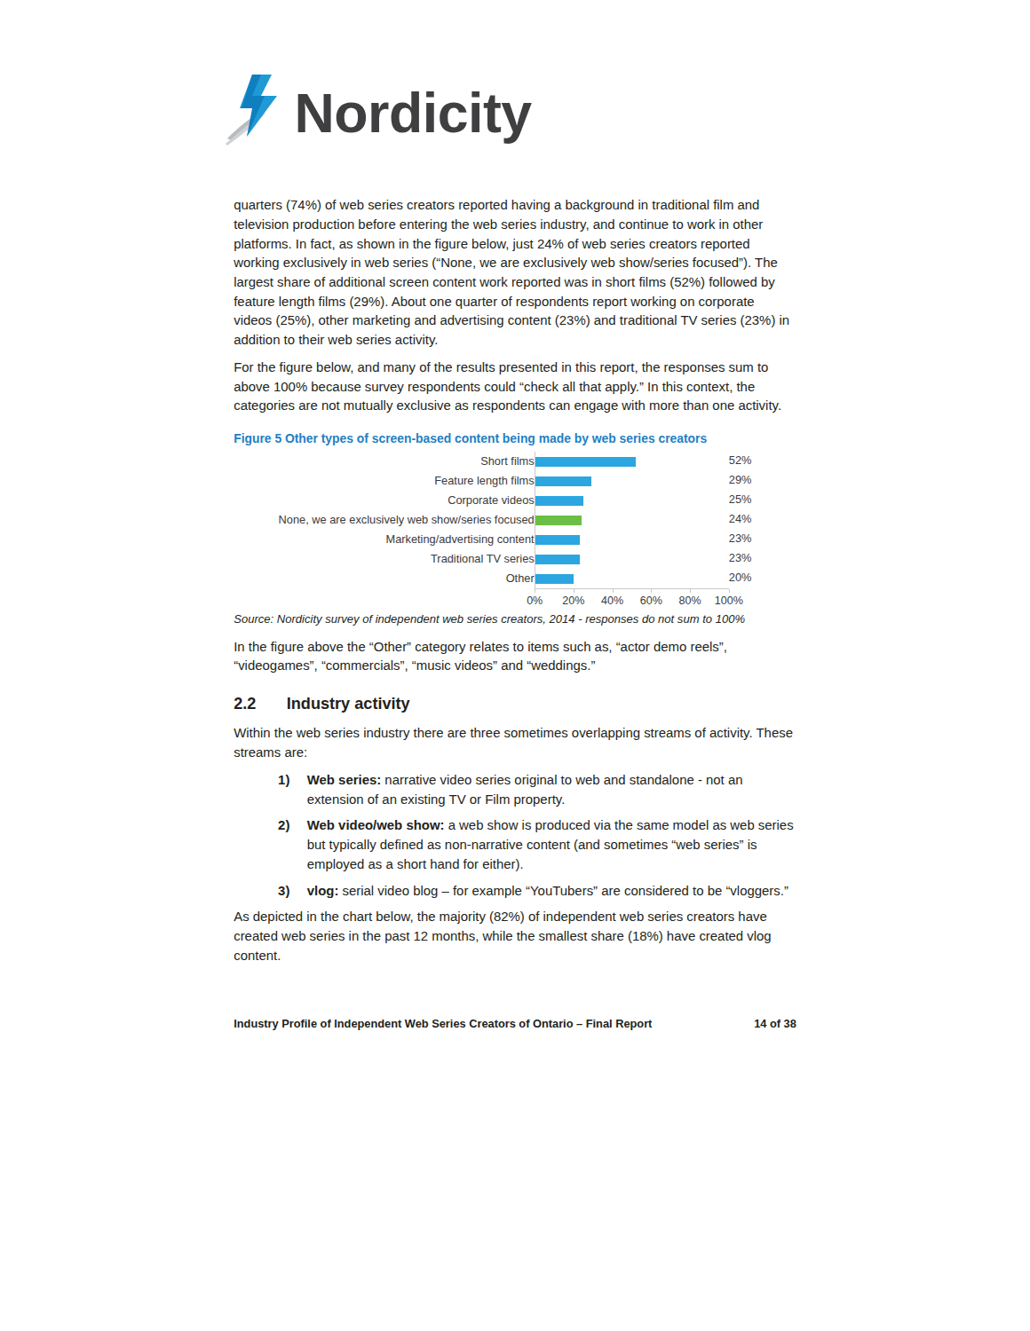Nordicity
quarters (74%) of web series creators reported having a background in traditional film and television production before entering the web series industry, and continue to work in other platforms. In fact, as shown in the figure below, just 24% of web series creators reported working exclusively in web series (“None, we are exclusively web show/series focused”). The largest share of additional screen content work reported was in short films (52%) followed by feature length films (29%). About one quarter of respondents report working on corporate videos (25%), other marketing and advertising content (23%) and traditional TV series (23%) in addition to their web series activity.
For the figure below, and many of the results presented in this report, the responses sum to above 100% because survey respondents could “check all that apply.” In this context, the categories are not mutually exclusive as respondents can engage with more than one activity.
Figure 5 Other types of screen-based content being made by web series creators
| Short films | | 52% |
| Feature length films | | 29% |
| Corporate videos | | 25% |
| None, we are exclusively web show/series focused | | 24% |
| Marketing/advertising content | | 23% |
| Traditional TV series | | 23% |
| Other | | 20% |
| | 0% 20% 40% 60% 80% 100% | |
Source: Nordicity survey of independent web series creators, 2014 - responses do not sum to 100%
In the figure above the “Other” category relates to items such as, “actor demo reels”, “videogames”, “commercials”, “music videos” and “weddings.”
2.2 Industry activity
Within the web series industry there are three sometimes overlapping streams of activity. These streams are:
Web series: narrative video series original to web and standalone - not an extension of an existing TV or Film property.
Web video/web show: a web show is produced via the same model as web series but typically defined as non-narrative content (and sometimes “web series” is employed as a short hand for either).
vlog: serial video blog – for example “YouTubers” are considered to be “vloggers.”
As depicted in the chart below, the majority (82%) of independent web series creators have created web series in the past 12 months, while the smallest share (18%) have created vlog content.
Industry Profile of Independent Web Series Creators of Ontario – Final Report
14 of 38